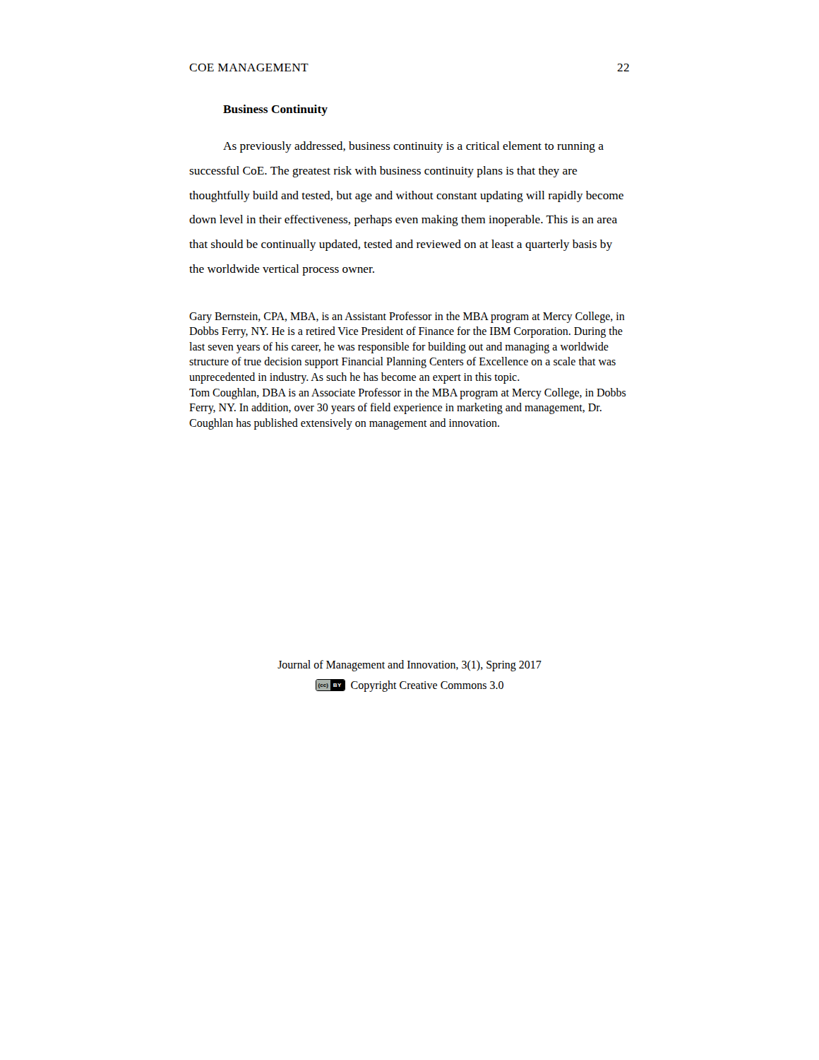COE Management 22
Business Continuity
As previously addressed, business continuity is a critical element to running a successful CoE. The greatest risk with business continuity plans is that they are thoughtfully build and tested, but age and without constant updating will rapidly become down level in their effectiveness, perhaps even making them inoperable. This is an area that should be continually updated, tested and reviewed on at least a quarterly basis by the worldwide vertical process owner.
Gary Bernstein, CPA, MBA, is an Assistant Professor in the MBA program at Mercy College, in Dobbs Ferry, NY. He is a retired Vice President of Finance for the IBM Corporation. During the last seven years of his career, he was responsible for building out and managing a worldwide structure of true decision support Financial Planning Centers of Excellence on a scale that was unprecedented in industry. As such he has become an expert in this topic.
Tom Coughlan, DBA is an Associate Professor in the MBA program at Mercy College, in Dobbs Ferry, NY. In addition, over 30 years of field experience in marketing and management, Dr. Coughlan has published extensively on management and innovation.
Journal of Management and Innovation, 3(1), Spring 2017
(cc) BY Copyright Creative Commons 3.0